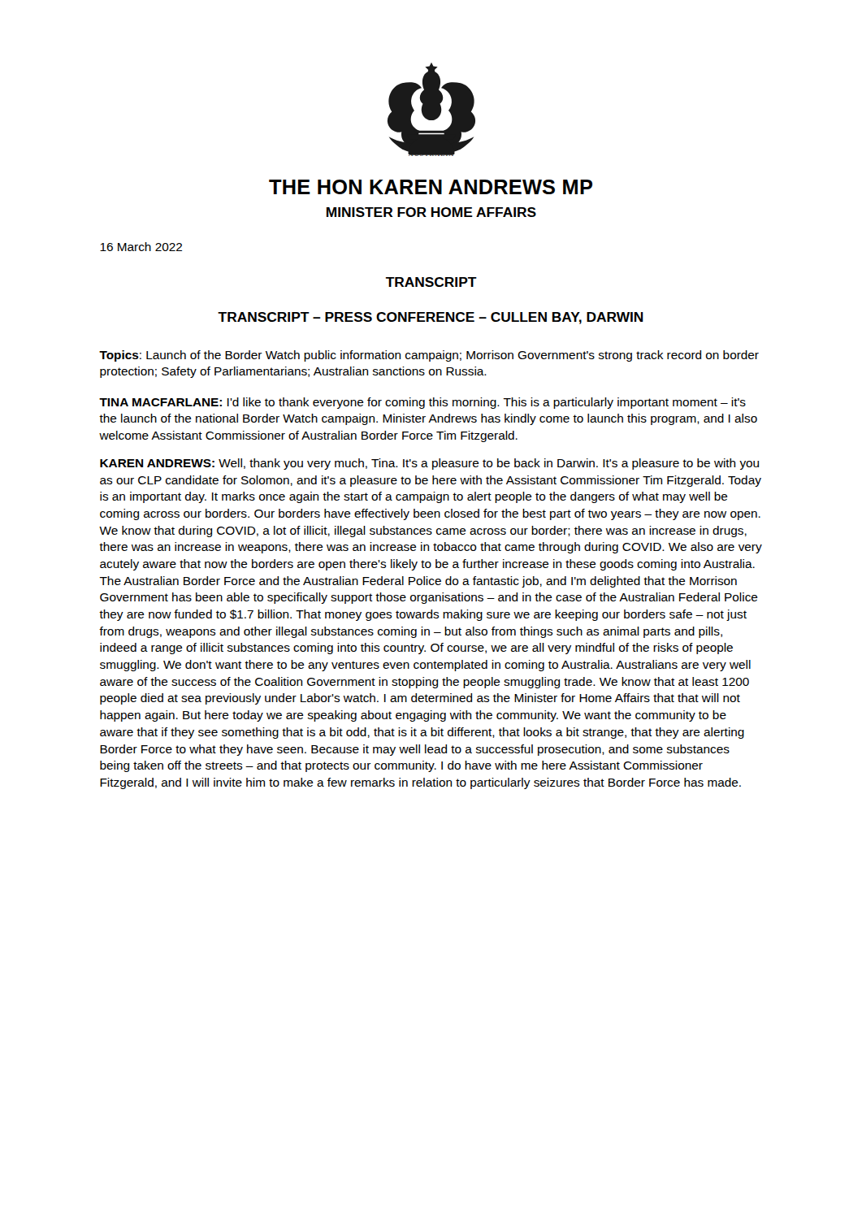AUSTRALIA
THE HON KAREN ANDREWS MP
MINISTER FOR HOME AFFAIRS
16 March 2022
TRANSCRIPT
TRANSCRIPT – PRESS CONFERENCE – CULLEN BAY, DARWIN
Topics: Launch of the Border Watch public information campaign; Morrison Government's strong track record on border protection; Safety of Parliamentarians; Australian sanctions on Russia.
TINA MACFARLANE: I'd like to thank everyone for coming this morning. This is a particularly important moment – it's the launch of the national Border Watch campaign. Minister Andrews has kindly come to launch this program, and I also welcome Assistant Commissioner of Australian Border Force Tim Fitzgerald.
KAREN ANDREWS: Well, thank you very much, Tina. It's a pleasure to be back in Darwin. It's a pleasure to be with you as our CLP candidate for Solomon, and it's a pleasure to be here with the Assistant Commissioner Tim Fitzgerald. Today is an important day. It marks once again the start of a campaign to alert people to the dangers of what may well be coming across our borders. Our borders have effectively been closed for the best part of two years – they are now open. We know that during COVID, a lot of illicit, illegal substances came across our border; there was an increase in drugs, there was an increase in weapons, there was an increase in tobacco that came through during COVID. We also are very acutely aware that now the borders are open there's likely to be a further increase in these goods coming into Australia. The Australian Border Force and the Australian Federal Police do a fantastic job, and I'm delighted that the Morrison Government has been able to specifically support those organisations – and in the case of the Australian Federal Police they are now funded to $1.7 billion. That money goes towards making sure we are keeping our borders safe – not just from drugs, weapons and other illegal substances coming in – but also from things such as animal parts and pills, indeed a range of illicit substances coming into this country. Of course, we are all very mindful of the risks of people smuggling. We don't want there to be any ventures even contemplated in coming to Australia. Australians are very well aware of the success of the Coalition Government in stopping the people smuggling trade. We know that at least 1200 people died at sea previously under Labor's watch. I am determined as the Minister for Home Affairs that that will not happen again. But here today we are speaking about engaging with the community. We want the community to be aware that if they see something that is a bit odd, that is it a bit different, that looks a bit strange, that they are alerting Border Force to what they have seen. Because it may well lead to a successful prosecution, and some substances being taken off the streets – and that protects our community. I do have with me here Assistant Commissioner Fitzgerald, and I will invite him to make a few remarks in relation to particularly seizures that Border Force has made.